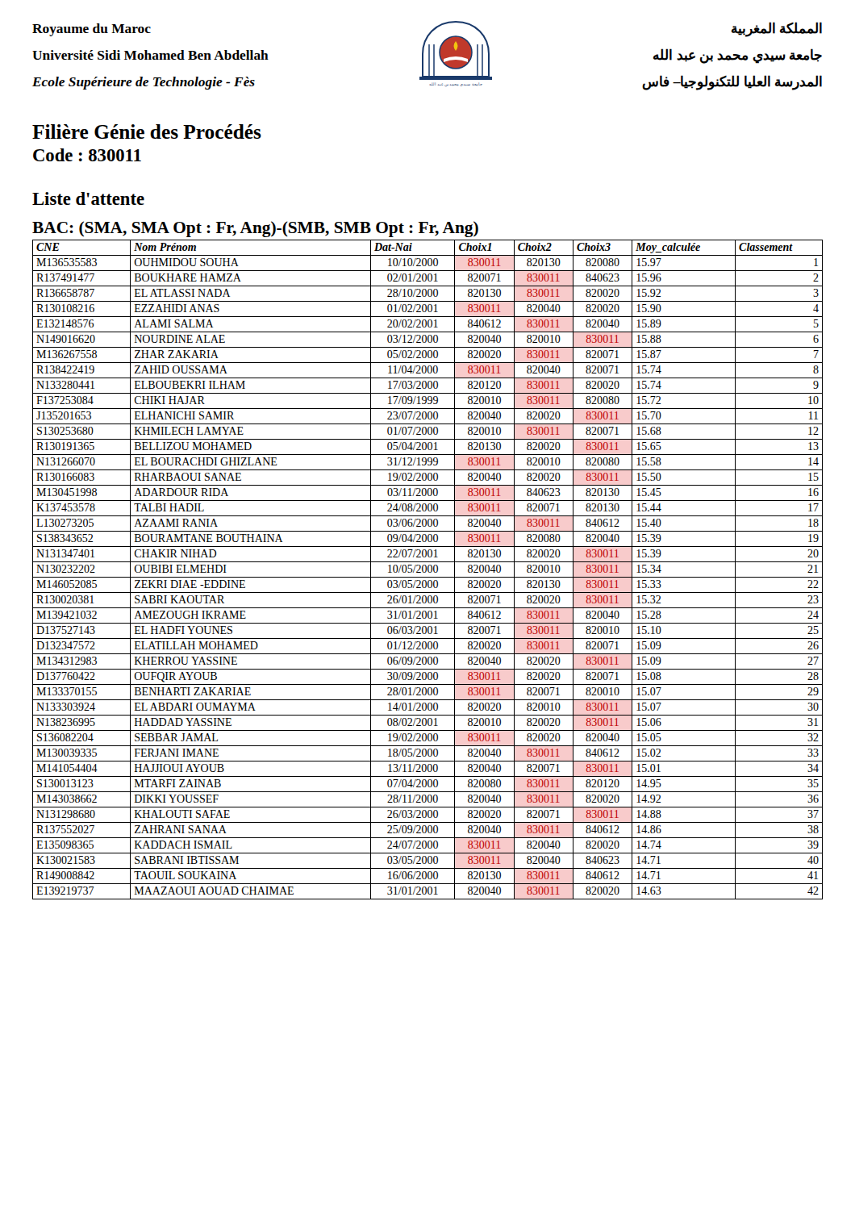Royaume du Maroc
Université Sidi Mohamed Ben Abdellah
Ecole Supérieure de Technologie - Fès
جامعة سيدي محمد بن عبد الله
المملكة المغربية
جامعة سيدي محمد بن عبد الله
المدرسة العليا للتكنولوجيا– فاس
Filière Génie des Procédés
Code : 830011
Liste d'attente
BAC: (SMA, SMA Opt : Fr, Ang)-(SMB, SMB Opt : Fr, Ang)
| CNE | Nom Prénom | Dat-Nai | Choix1 | Choix2 | Choix3 | Moy_calculée | Classement |
| --- | --- | --- | --- | --- | --- | --- | --- |
| M136535583 | OUHMIDOU SOUHA | 10/10/2000 | 830011 | 820130 | 820080 | 15.97 | 1 |
| R137491477 | BOUKHARE HAMZA | 02/01/2001 | 820071 | 830011 | 840623 | 15.96 | 2 |
| R136658787 | EL ATLASSI NADA | 28/10/2000 | 820130 | 830011 | 820020 | 15.92 | 3 |
| R130108216 | EZZAHIDI ANAS | 01/02/2001 | 830011 | 820040 | 820020 | 15.90 | 4 |
| E132148576 | ALAMI SALMA | 20/02/2001 | 840612 | 830011 | 820040 | 15.89 | 5 |
| N149016620 | NOURDINE ALAE | 03/12/2000 | 820040 | 820010 | 830011 | 15.88 | 6 |
| M136267558 | ZHAR ZAKARIA | 05/02/2000 | 820020 | 830011 | 820071 | 15.87 | 7 |
| R138422419 | ZAHID OUSSAMA | 11/04/2000 | 830011 | 820040 | 820071 | 15.74 | 8 |
| N133280441 | ELBOUBEKRI ILHAM | 17/03/2000 | 820120 | 830011 | 820020 | 15.74 | 9 |
| F137253084 | CHIKI HAJAR | 17/09/1999 | 820010 | 830011 | 820080 | 15.72 | 10 |
| J135201653 | ELHANICHI SAMIR | 23/07/2000 | 820040 | 820020 | 830011 | 15.70 | 11 |
| S130253680 | KHMILECH LAMYAE | 01/07/2000 | 820010 | 830011 | 820071 | 15.68 | 12 |
| R130191365 | BELLIZOU MOHAMED | 05/04/2001 | 820130 | 820020 | 830011 | 15.65 | 13 |
| N131266070 | EL BOURACHDI GHIZLANE | 31/12/1999 | 830011 | 820010 | 820080 | 15.58 | 14 |
| R130166083 | RHARBAOUI SANAE | 19/02/2000 | 820040 | 820020 | 830011 | 15.50 | 15 |
| M130451998 | ADARDOUR RIDA | 03/11/2000 | 830011 | 840623 | 820130 | 15.45 | 16 |
| K137453578 | TALBI HADIL | 24/08/2000 | 830011 | 820071 | 820130 | 15.44 | 17 |
| L130273205 | AZAAMI RANIA | 03/06/2000 | 820040 | 830011 | 840612 | 15.40 | 18 |
| S138343652 | BOURAMTANE BOUTHAINA | 09/04/2000 | 830011 | 820080 | 820040 | 15.39 | 19 |
| N131347401 | CHAKIR NIHAD | 22/07/2001 | 820130 | 820020 | 830011 | 15.39 | 20 |
| N130232202 | OUBIBI ELMEHDI | 10/05/2000 | 820040 | 820010 | 830011 | 15.34 | 21 |
| M146052085 | ZEKRI DIAE -EDDINE | 03/05/2000 | 820020 | 820130 | 830011 | 15.33 | 22 |
| R130020381 | SABRI KAOUTAR | 26/01/2000 | 820071 | 820020 | 830011 | 15.32 | 23 |
| M139421032 | AMEZOUGH IKRAME | 31/01/2001 | 840612 | 830011 | 820040 | 15.28 | 24 |
| D137527143 | EL HADFI YOUNES | 06/03/2001 | 820071 | 830011 | 820010 | 15.10 | 25 |
| D132347572 | ELATILLAH MOHAMED | 01/12/2000 | 820020 | 830011 | 820071 | 15.09 | 26 |
| M134312983 | KHERROU YASSINE | 06/09/2000 | 820040 | 820020 | 830011 | 15.09 | 27 |
| D137760422 | OUFQIR AYOUB | 30/09/2000 | 830011 | 820020 | 820071 | 15.08 | 28 |
| M133370155 | BENHARTI ZAKARIAE | 28/01/2000 | 830011 | 820071 | 820010 | 15.07 | 29 |
| N133303924 | EL ABDARI OUMAYMA | 14/01/2000 | 820020 | 820010 | 830011 | 15.07 | 30 |
| N138236995 | HADDAD YASSINE | 08/02/2001 | 820010 | 820020 | 830011 | 15.06 | 31 |
| S136082204 | SEBBAR JAMAL | 19/02/2000 | 830011 | 820020 | 820040 | 15.05 | 32 |
| M130039335 | FERJANI IMANE | 18/05/2000 | 820040 | 830011 | 840612 | 15.02 | 33 |
| M141054404 | HAJJIOUI AYOUB | 13/11/2000 | 820040 | 820071 | 830011 | 15.01 | 34 |
| S130013123 | MTARFI ZAINAB | 07/04/2000 | 820080 | 830011 | 820120 | 14.95 | 35 |
| M143038662 | DIKKI YOUSSEF | 28/11/2000 | 820040 | 830011 | 820020 | 14.92 | 36 |
| N131298680 | KHALOUTI SAFAE | 26/03/2000 | 820020 | 820071 | 830011 | 14.88 | 37 |
| R137552027 | ZAHRANI SANAA | 25/09/2000 | 820040 | 830011 | 840612 | 14.86 | 38 |
| E135098365 | KADDACH ISMAIL | 24/07/2000 | 830011 | 820040 | 820020 | 14.74 | 39 |
| K130021583 | SABRANI IBTISSAM | 03/05/2000 | 830011 | 820040 | 840623 | 14.71 | 40 |
| R149008842 | TAOUIL SOUKAINA | 16/06/2000 | 820130 | 830011 | 840612 | 14.71 | 41 |
| E139219737 | MAAZAOUI AOUAD CHAIMAE | 31/01/2001 | 820040 | 830011 | 820020 | 14.63 | 42 |